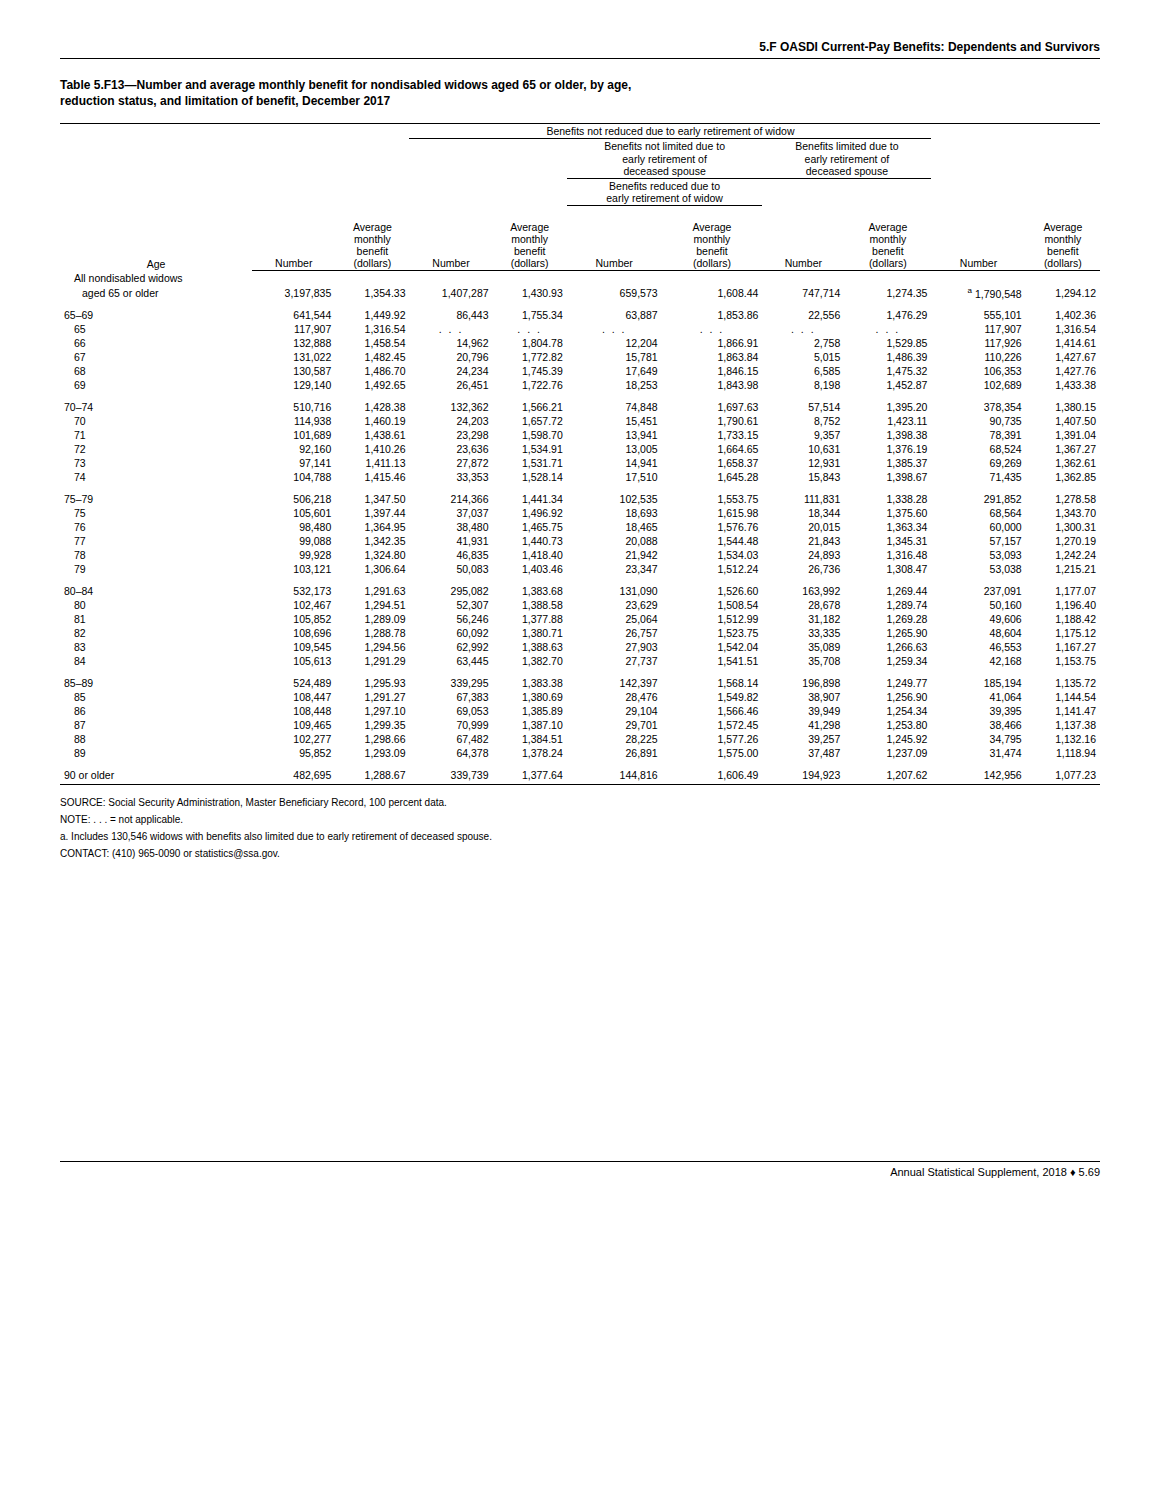5.F OASDI Current-Pay Benefits: Dependents and Survivors
Table 5.F13—Number and average monthly benefit for nondisabled widows aged 65 or older, by age,
reduction status, and limitation of benefit, December 2017
| Age | | Benefits not reduced due to early retirement of widow | |
| --- | --- | --- | --- |
| | Benefits not limited due to early retirement of deceased spouse | Benefits limited due to early retirement of deceased spouse |
| Benefits reduced due to early retirement of widow |
| Number | Average monthly benefit (dollars) | Number | Average monthly benefit (dollars) | Number | Average monthly benefit (dollars) | Number | Average monthly benefit (dollars) | Number | Average monthly benefit (dollars) |
| All nondisabled widows | |
| aged 65 or older | 3,197,835 | 1,354.33 | 1,407,287 | 1,430.93 | 659,573 | 1,608.44 | 747,714 | 1,274.35 | a 1,790,548 | 1,294.12 |
| 65–69 | 641,544 | 1,449.92 | 86,443 | 1,755.34 | 63,887 | 1,853.86 | 22,556 | 1,476.29 | 555,101 | 1,402.36 |
| 65 | 117,907 | 1,316.54 | . . . | . . . | . . . | . . . | . . . | . . . | 117,907 | 1,316.54 |
| 66 | 132,888 | 1,458.54 | 14,962 | 1,804.78 | 12,204 | 1,866.91 | 2,758 | 1,529.85 | 117,926 | 1,414.61 |
| 67 | 131,022 | 1,482.45 | 20,796 | 1,772.82 | 15,781 | 1,863.84 | 5,015 | 1,486.39 | 110,226 | 1,427.67 |
| 68 | 130,587 | 1,486.70 | 24,234 | 1,745.39 | 17,649 | 1,846.15 | 6,585 | 1,475.32 | 106,353 | 1,427.76 |
| 69 | 129,140 | 1,492.65 | 26,451 | 1,722.76 | 18,253 | 1,843.98 | 8,198 | 1,452.87 | 102,689 | 1,433.38 |
| 70–74 | 510,716 | 1,428.38 | 132,362 | 1,566.21 | 74,848 | 1,697.63 | 57,514 | 1,395.20 | 378,354 | 1,380.15 |
| 70 | 114,938 | 1,460.19 | 24,203 | 1,657.72 | 15,451 | 1,790.61 | 8,752 | 1,423.11 | 90,735 | 1,407.50 |
| 71 | 101,689 | 1,438.61 | 23,298 | 1,598.70 | 13,941 | 1,733.15 | 9,357 | 1,398.38 | 78,391 | 1,391.04 |
| 72 | 92,160 | 1,410.26 | 23,636 | 1,534.91 | 13,005 | 1,664.65 | 10,631 | 1,376.19 | 68,524 | 1,367.27 |
| 73 | 97,141 | 1,411.13 | 27,872 | 1,531.71 | 14,941 | 1,658.37 | 12,931 | 1,385.37 | 69,269 | 1,362.61 |
| 74 | 104,788 | 1,415.46 | 33,353 | 1,528.14 | 17,510 | 1,645.28 | 15,843 | 1,398.67 | 71,435 | 1,362.85 |
| 75–79 | 506,218 | 1,347.50 | 214,366 | 1,441.34 | 102,535 | 1,553.75 | 111,831 | 1,338.28 | 291,852 | 1,278.58 |
| 75 | 105,601 | 1,397.44 | 37,037 | 1,496.92 | 18,693 | 1,615.98 | 18,344 | 1,375.60 | 68,564 | 1,343.70 |
| 76 | 98,480 | 1,364.95 | 38,480 | 1,465.75 | 18,465 | 1,576.76 | 20,015 | 1,363.34 | 60,000 | 1,300.31 |
| 77 | 99,088 | 1,342.35 | 41,931 | 1,440.73 | 20,088 | 1,544.48 | 21,843 | 1,345.31 | 57,157 | 1,270.19 |
| 78 | 99,928 | 1,324.80 | 46,835 | 1,418.40 | 21,942 | 1,534.03 | 24,893 | 1,316.48 | 53,093 | 1,242.24 |
| 79 | 103,121 | 1,306.64 | 50,083 | 1,403.46 | 23,347 | 1,512.24 | 26,736 | 1,308.47 | 53,038 | 1,215.21 |
| 80–84 | 532,173 | 1,291.63 | 295,082 | 1,383.68 | 131,090 | 1,526.60 | 163,992 | 1,269.44 | 237,091 | 1,177.07 |
| 80 | 102,467 | 1,294.51 | 52,307 | 1,388.58 | 23,629 | 1,508.54 | 28,678 | 1,289.74 | 50,160 | 1,196.40 |
| 81 | 105,852 | 1,289.09 | 56,246 | 1,377.88 | 25,064 | 1,512.99 | 31,182 | 1,269.28 | 49,606 | 1,188.42 |
| 82 | 108,696 | 1,288.78 | 60,092 | 1,380.71 | 26,757 | 1,523.75 | 33,335 | 1,265.90 | 48,604 | 1,175.12 |
| 83 | 109,545 | 1,294.56 | 62,992 | 1,388.63 | 27,903 | 1,542.04 | 35,089 | 1,266.63 | 46,553 | 1,167.27 |
| 84 | 105,613 | 1,291.29 | 63,445 | 1,382.70 | 27,737 | 1,541.51 | 35,708 | 1,259.34 | 42,168 | 1,153.75 |
| 85–89 | 524,489 | 1,295.93 | 339,295 | 1,383.38 | 142,397 | 1,568.14 | 196,898 | 1,249.77 | 185,194 | 1,135.72 |
| 85 | 108,447 | 1,291.27 | 67,383 | 1,380.69 | 28,476 | 1,549.82 | 38,907 | 1,256.90 | 41,064 | 1,144.54 |
| 86 | 108,448 | 1,297.10 | 69,053 | 1,385.89 | 29,104 | 1,566.46 | 39,949 | 1,254.34 | 39,395 | 1,141.47 |
| 87 | 109,465 | 1,299.35 | 70,999 | 1,387.10 | 29,701 | 1,572.45 | 41,298 | 1,253.80 | 38,466 | 1,137.38 |
| 88 | 102,277 | 1,298.66 | 67,482 | 1,384.51 | 28,225 | 1,577.26 | 39,257 | 1,245.92 | 34,795 | 1,132.16 |
| 89 | 95,852 | 1,293.09 | 64,378 | 1,378.24 | 26,891 | 1,575.00 | 37,487 | 1,237.09 | 31,474 | 1,118.94 |
| 90 or older | 482,695 | 1,288.67 | 339,739 | 1,377.64 | 144,816 | 1,606.49 | 194,923 | 1,207.62 | 142,956 | 1,077.23 |
SOURCE: Social Security Administration, Master Beneficiary Record, 100 percent data.
NOTE: . . . = not applicable.
a. Includes 130,546 widows with benefits also limited due to early retirement of deceased spouse.
CONTACT: (410) 965-0090 or statistics@ssa.gov.
Annual Statistical Supplement, 2018 ♦ 5.69